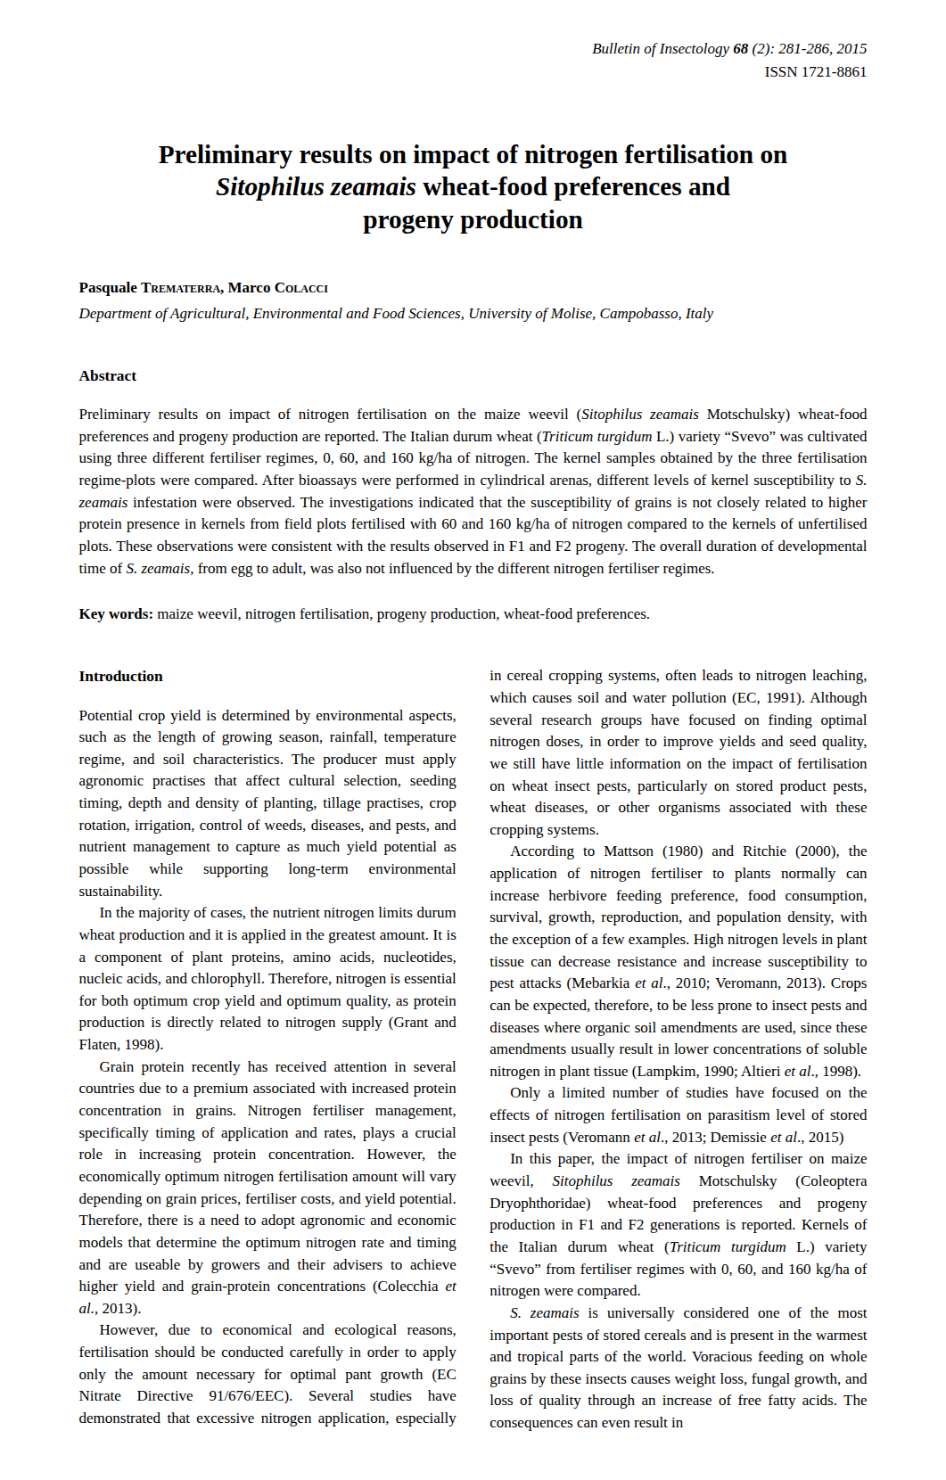Bulletin of Insectology 68 (2): 281-286, 2015 ISSN 1721-8861
Preliminary results on impact of nitrogen fertilisation on
Sitophilus zeamais wheat-food preferences and
progeny production
Pasquale Trematerra, Marco Colacci
Department of Agricultural, Environmental and Food Sciences, University of Molise, Campobasso, Italy
Abstract
Preliminary results on impact of nitrogen fertilisation on the maize weevil (Sitophilus zeamais Motschulsky) wheat-food preferences and progeny production are reported. The Italian durum wheat (Triticum turgidum L.) variety “Svevo” was cultivated using three different fertiliser regimes, 0, 60, and 160 kg/ha of nitrogen. The kernel samples obtained by the three fertilisation regime-plots were compared. After bioassays were performed in cylindrical arenas, different levels of kernel susceptibility to S. zeamais infestation were observed. The investigations indicated that the susceptibility of grains is not closely related to higher protein presence in kernels from field plots fertilised with 60 and 160 kg/ha of nitrogen compared to the kernels of unfertilised plots. These observations were consistent with the results observed in F1 and F2 progeny. The overall duration of developmental time of S. zeamais, from egg to adult, was also not influenced by the different nitrogen fertiliser regimes.
Key words: maize weevil, nitrogen fertilisation, progeny production, wheat-food preferences.
Introduction
Potential crop yield is determined by environmental aspects, such as the length of growing season, rainfall, temperature regime, and soil characteristics. The producer must apply agronomic practises that affect cultural selection, seeding timing, depth and density of planting, tillage practises, crop rotation, irrigation, control of weeds, diseases, and pests, and nutrient management to capture as much yield potential as possible while supporting long-term environmental sustainability.
In the majority of cases, the nutrient nitrogen limits durum wheat production and it is applied in the greatest amount. It is a component of plant proteins, amino acids, nucleotides, nucleic acids, and chlorophyll. Therefore, nitrogen is essential for both optimum crop yield and optimum quality, as protein production is directly related to nitrogen supply (Grant and Flaten, 1998).
Grain protein recently has received attention in several countries due to a premium associated with increased protein concentration in grains. Nitrogen fertiliser management, specifically timing of application and rates, plays a crucial role in increasing protein concentration. However, the economically optimum nitrogen fertilisation amount will vary depending on grain prices, fertiliser costs, and yield potential. Therefore, there is a need to adopt agronomic and economic models that determine the optimum nitrogen rate and timing and are useable by growers and their advisers to achieve higher yield and grain-protein concentrations (Colecchia et al., 2013).
However, due to economical and ecological reasons, fertilisation should be conducted carefully in order to apply only the amount necessary for optimal pant growth (EC Nitrate Directive 91/676/EEC). Several studies have demonstrated that excessive nitrogen application, especially in cereal cropping systems, often leads to nitrogen leaching, which causes soil and water pollution (EC, 1991). Although several research groups have focused on finding optimal nitrogen doses, in order to improve yields and seed quality, we still have little information on the impact of fertilisation on wheat insect pests, particularly on stored product pests, wheat diseases, or other organisms associated with these cropping systems.
According to Mattson (1980) and Ritchie (2000), the application of nitrogen fertiliser to plants normally can increase herbivore feeding preference, food consumption, survival, growth, reproduction, and population density, with the exception of a few examples. High nitrogen levels in plant tissue can decrease resistance and increase susceptibility to pest attacks (Mebarkia et al., 2010; Veromann, 2013). Crops can be expected, therefore, to be less prone to insect pests and diseases where organic soil amendments are used, since these amendments usually result in lower concentrations of soluble nitrogen in plant tissue (Lampkim, 1990; Altieri et al., 1998).
Only a limited number of studies have focused on the effects of nitrogen fertilisation on parasitism level of stored insect pests (Veromann et al., 2013; Demissie et al., 2015)
In this paper, the impact of nitrogen fertiliser on maize weevil, Sitophilus zeamais Motschulsky (Coleoptera Dryophthoridae) wheat-food preferences and progeny production in F1 and F2 generations is reported. Kernels of the Italian durum wheat (Triticum turgidum L.) variety “Svevo” from fertiliser regimes with 0, 60, and 160 kg/ha of nitrogen were compared.
S. zeamais is universally considered one of the most important pests of stored cereals and is present in the warmest and tropical parts of the world. Voracious feeding on whole grains by these insects causes weight loss, fungal growth, and loss of quality through an increase of free fatty acids. The consequences can even result in